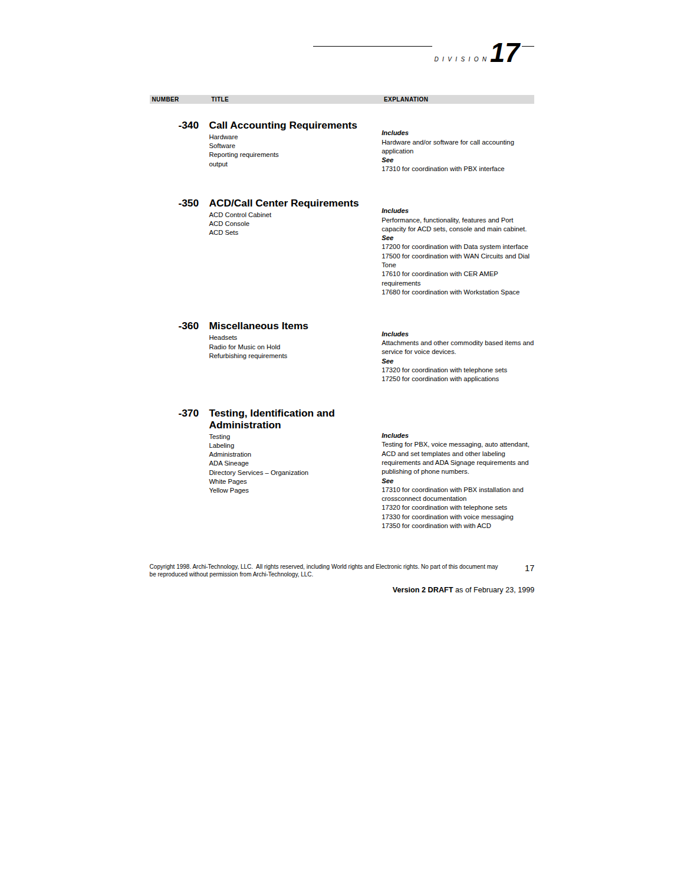D I V I S I O N
17
NUMBER
TITLE
EXPLANATION
-340
Call Accounting Requirements
Hardware
Software
Reporting requirements
output
Includes
Hardware and/or software for call accounting application
See
17310 for coordination with PBX interface
-350
ACD/Call Center Requirements
ACD Control Cabinet
ACD Console
ACD Sets
Includes
Performance, functionality, features and Port capacity for ACD sets, console and main cabinet.
See
17200 for coordination with Data system interface
17500 for coordination with WAN Circuits and Dial Tone
17610 for coordination with CER AMEP requirements
17680 for coordination with Workstation Space
-360
Miscellaneous Items
Headsets
Radio for Music on Hold
Refurbishing requirements
Includes
Attachments and other commodity based items and service for voice devices.
See
17320 for coordination with telephone sets
17250 for coordination with applications
-370
Testing, Identification and Administration
Testing
Labeling
Administration
ADA Sineage
Directory Services – Organization
White Pages
Yellow Pages
Includes
Testing for PBX, voice messaging, auto attendant, ACD and set templates and other labeling requirements and ADA Signage requirements and publishing of phone numbers.
See
17310 for coordination with PBX installation and crossconnect documentation
17320 for coordination with telephone sets
17330 for coordination with voice messaging
17350 for coordination with with ACD
Copyright 1998. Archi-Technology, LLC. All rights reserved, including World rights and Electronic rights. No part of this document may be reproduced without permission from Archi-Technology, LLC.
17
Version 2 DRAFT as of February 23, 1999